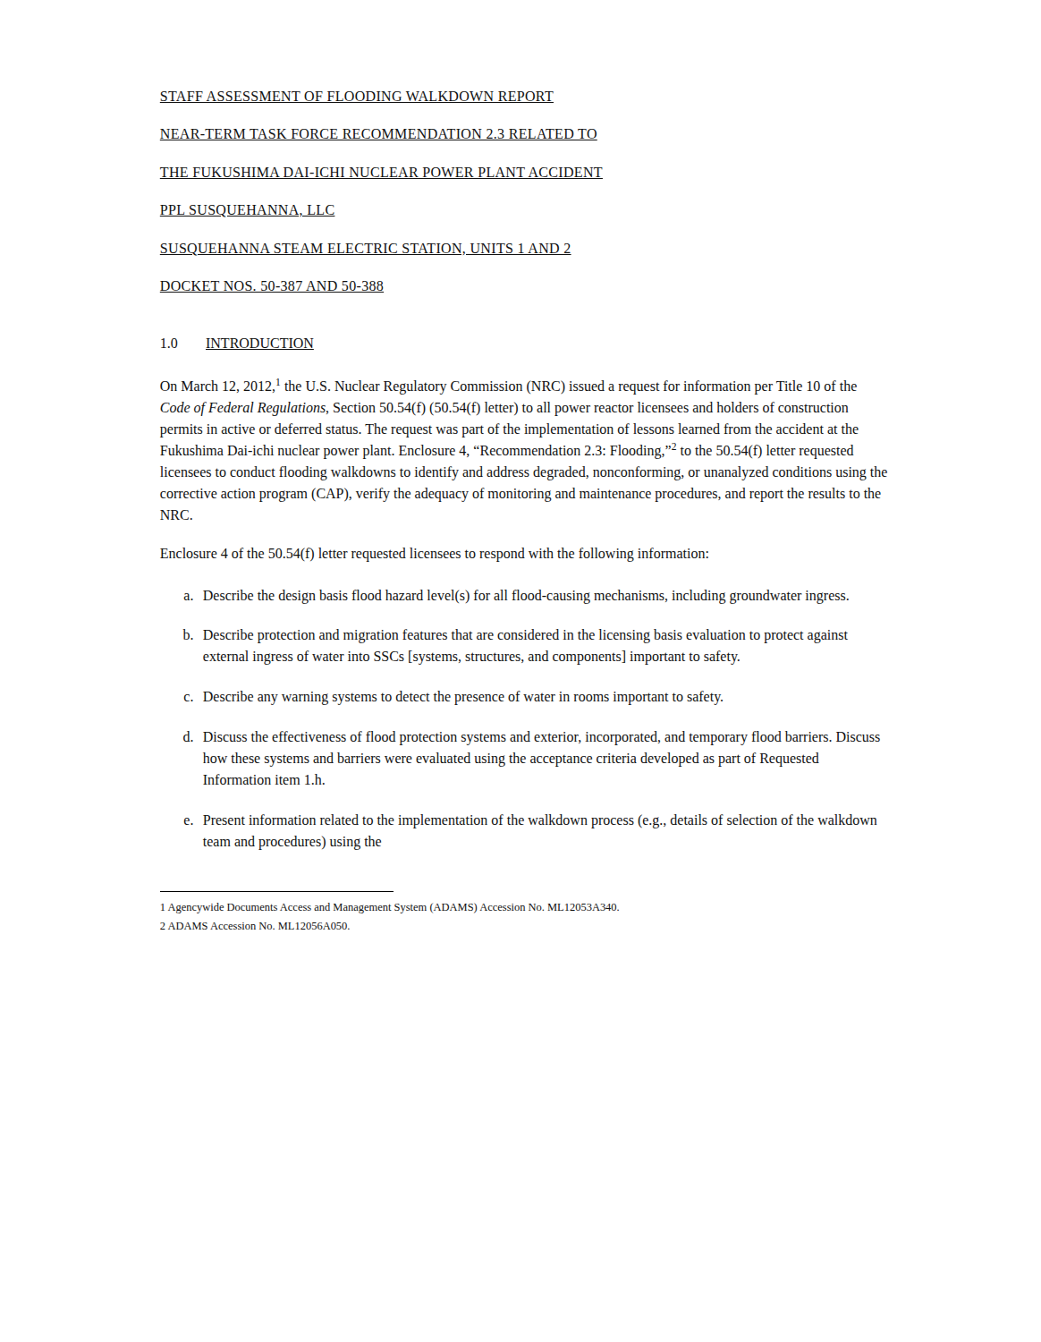STAFF ASSESSMENT OF FLOODING WALKDOWN REPORT
NEAR-TERM TASK FORCE RECOMMENDATION 2.3 RELATED TO
THE FUKUSHIMA DAI-ICHI NUCLEAR POWER PLANT ACCIDENT
PPL SUSQUEHANNA, LLC
SUSQUEHANNA STEAM ELECTRIC STATION, UNITS 1 AND 2
DOCKET NOS. 50-387 AND 50-388
1.0 INTRODUCTION
On March 12, 2012,1 the U.S. Nuclear Regulatory Commission (NRC) issued a request for information per Title 10 of the Code of Federal Regulations, Section 50.54(f) (50.54(f) letter) to all power reactor licensees and holders of construction permits in active or deferred status. The request was part of the implementation of lessons learned from the accident at the Fukushima Dai-ichi nuclear power plant. Enclosure 4, “Recommendation 2.3: Flooding,”2 to the 50.54(f) letter requested licensees to conduct flooding walkdowns to identify and address degraded, nonconforming, or unanalyzed conditions using the corrective action program (CAP), verify the adequacy of monitoring and maintenance procedures, and report the results to the NRC.
Enclosure 4 of the 50.54(f) letter requested licensees to respond with the following information:
Describe the design basis flood hazard level(s) for all flood-causing mechanisms, including groundwater ingress.
Describe protection and migration features that are considered in the licensing basis evaluation to protect against external ingress of water into SSCs [systems, structures, and components] important to safety.
Describe any warning systems to detect the presence of water in rooms important to safety.
Discuss the effectiveness of flood protection systems and exterior, incorporated, and temporary flood barriers. Discuss how these systems and barriers were evaluated using the acceptance criteria developed as part of Requested Information item 1.h.
Present information related to the implementation of the walkdown process (e.g., details of selection of the walkdown team and procedures) using the
1 Agencywide Documents Access and Management System (ADAMS) Accession No. ML12053A340.
2 ADAMS Accession No. ML12056A050.